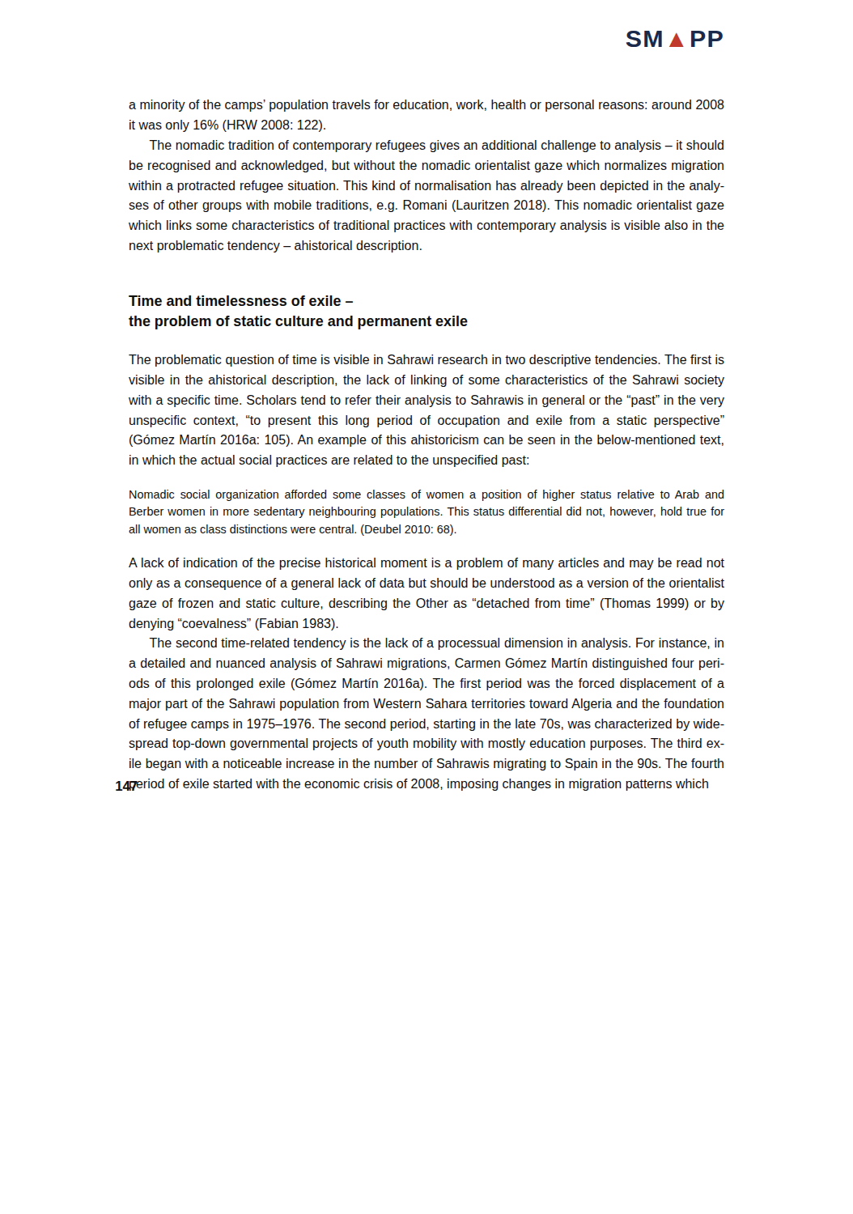SM▲PP
a minority of the camps’ population travels for education, work, health or personal reasons: around 2008 it was only 16% (HRW 2008: 122).
The nomadic tradition of contemporary refugees gives an additional challenge to analysis – it should be recognised and acknowledged, but without the nomadic orientalist gaze which normalizes migration within a protracted refugee situation. This kind of normalisation has already been depicted in the analyses of other groups with mobile traditions, e.g. Romani (Lauritzen 2018). This nomadic orientalist gaze which links some characteristics of traditional practices with contemporary analysis is visible also in the next problematic tendency – ahistorical description.
Time and timelessness of exile –
the problem of static culture and permanent exile
The problematic question of time is visible in Sahrawi research in two descriptive tendencies. The first is visible in the ahistorical description, the lack of linking of some characteristics of the Sahrawi society with a specific time. Scholars tend to refer their analysis to Sahrawis in general or the “past” in the very unspecific context, “to present this long period of occupation and exile from a static perspective” (Gómez Martín 2016a: 105). An example of this ahistoricism can be seen in the below-mentioned text, in which the actual social practices are related to the unspecified past:
Nomadic social organization afforded some classes of women a position of higher status relative to Arab and Berber women in more sedentary neighbouring populations. This status differential did not, however, hold true for all women as class distinctions were central. (Deubel 2010: 68).
A lack of indication of the precise historical moment is a problem of many articles and may be read not only as a consequence of a general lack of data but should be understood as a version of the orientalist gaze of frozen and static culture, describing the Other as “detached from time” (Thomas 1999) or by denying “coevalness” (Fabian 1983).
The second time-related tendency is the lack of a processual dimension in analysis. For instance, in a detailed and nuanced analysis of Sahrawi migrations, Carmen Gómez Martín distinguished four periods of this prolonged exile (Gómez Martín 2016a). The first period was the forced displacement of a major part of the Sahrawi population from Western Sahara territories toward Algeria and the foundation of refugee camps in 1975–1976. The second period, starting in the late 70s, was characterized by widespread top-down governmental projects of youth mobility with mostly education purposes. The third exile began with a noticeable increase in the number of Sahrawis migrating to Spain in the 90s. The fourth period of exile started with the economic crisis of 2008, imposing changes in migration patterns which
147